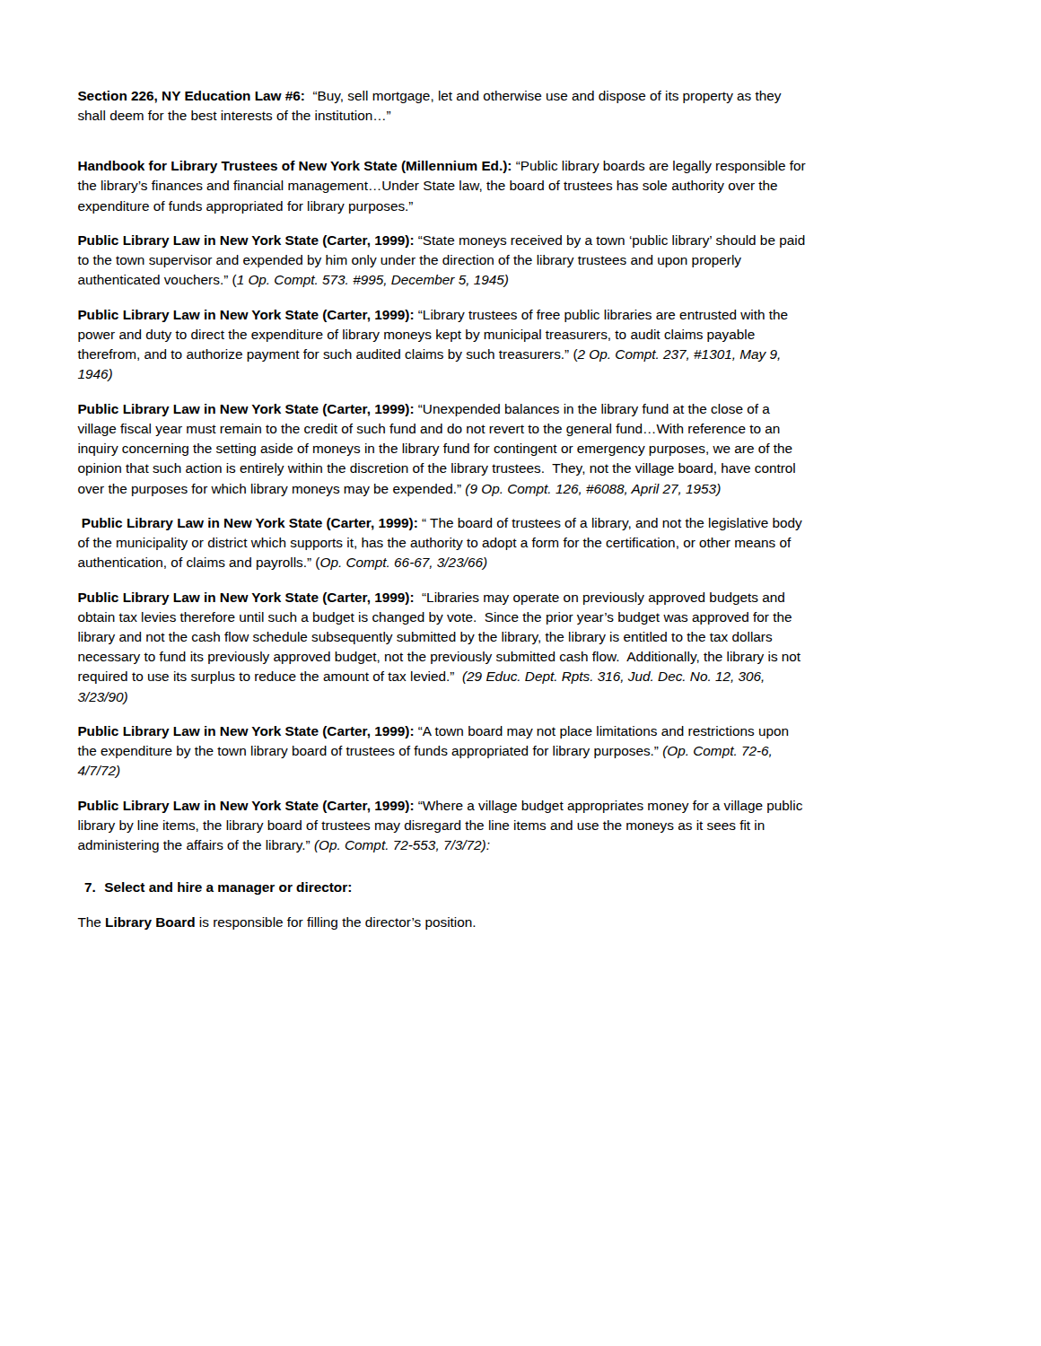Section 226, NY Education Law #6: “Buy, sell mortgage, let and otherwise use and dispose of its property as they shall deem for the best interests of the institution…”
Handbook for Library Trustees of New York State (Millennium Ed.): “Public library boards are legally responsible for the library’s finances and financial management…Under State law, the board of trustees has sole authority over the expenditure of funds appropriated for library purposes.”
Public Library Law in New York State (Carter, 1999): “State moneys received by a town ‘public library’ should be paid to the town supervisor and expended by him only under the direction of the library trustees and upon properly authenticated vouchers.” (1 Op. Compt. 573. #995, December 5, 1945)
Public Library Law in New York State (Carter, 1999): “Library trustees of free public libraries are entrusted with the power and duty to direct the expenditure of library moneys kept by municipal treasurers, to audit claims payable therefrom, and to authorize payment for such audited claims by such treasurers.” (2 Op. Compt. 237, #1301, May 9, 1946)
Public Library Law in New York State (Carter, 1999): “Unexpended balances in the library fund at the close of a village fiscal year must remain to the credit of such fund and do not revert to the general fund…With reference to an inquiry concerning the setting aside of moneys in the library fund for contingent or emergency purposes, we are of the opinion that such action is entirely within the discretion of the library trustees. They, not the village board, have control over the purposes for which library moneys may be expended.” (9 Op. Compt. 126, #6088, April 27, 1953)
Public Library Law in New York State (Carter, 1999): “ The board of trustees of a library, and not the legislative body of the municipality or district which supports it, has the authority to adopt a form for the certification, or other means of authentication, of claims and payrolls.” (Op. Compt. 66-67, 3/23/66)
Public Library Law in New York State (Carter, 1999): “Libraries may operate on previously approved budgets and obtain tax levies therefore until such a budget is changed by vote. Since the prior year’s budget was approved for the library and not the cash flow schedule subsequently submitted by the library, the library is entitled to the tax dollars necessary to fund its previously approved budget, not the previously submitted cash flow. Additionally, the library is not required to use its surplus to reduce the amount of tax levied.” (29 Educ. Dept. Rpts. 316, Jud. Dec. No. 12, 306, 3/23/90)
Public Library Law in New York State (Carter, 1999): “A town board may not place limitations and restrictions upon the expenditure by the town library board of trustees of funds appropriated for library purposes.” (Op. Compt. 72-6, 4/7/72)
Public Library Law in New York State (Carter, 1999): “Where a village budget appropriates money for a village public library by line items, the library board of trustees may disregard the line items and use the moneys as it sees fit in administering the affairs of the library.” (Op. Compt. 72-553, 7/3/72):
Select and hire a manager or director:
The Library Board is responsible for filling the director’s position.